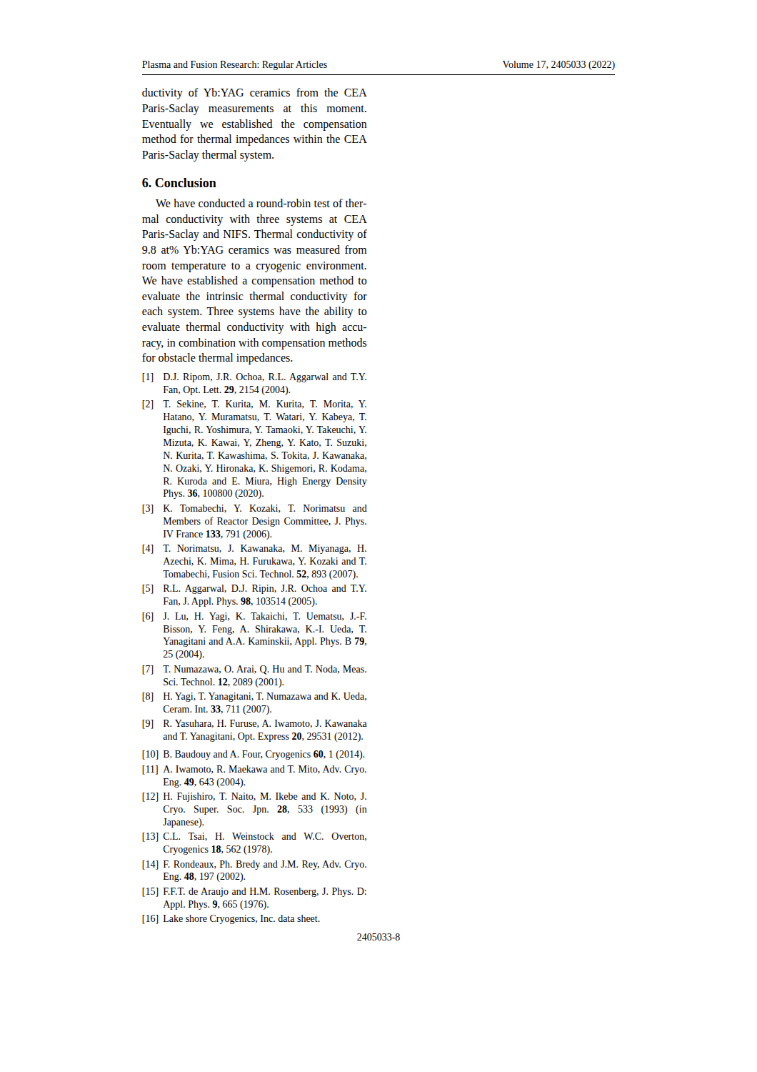Plasma and Fusion Research: Regular Articles
Volume 17, 2405033 (2022)
ductivity of Yb:YAG ceramics from the CEA Paris-Saclay measurements at this moment. Eventually we established the compensation method for thermal impedances within the CEA Paris-Saclay thermal system.
6. Conclusion
We have conducted a round-robin test of thermal conductivity with three systems at CEA Paris-Saclay and NIFS. Thermal conductivity of 9.8 at% Yb:YAG ceramics was measured from room temperature to a cryogenic environment. We have established a compensation method to evaluate the intrinsic thermal conductivity for each system. Three systems have the ability to evaluate thermal conductivity with high accuracy, in combination with compensation methods for obstacle thermal impedances.
D.J. Ripom, J.R. Ochoa, R.L. Aggarwal and T.Y. Fan, Opt. Lett. 29, 2154 (2004).
T. Sekine, T. Kurita, M. Kurita, T. Morita, Y. Hatano, Y. Muramatsu, T. Watari, Y. Kabeya, T. Iguchi, R. Yoshimura, Y. Tamaoki, Y. Takeuchi, Y. Mizuta, K. Kawai, Y, Zheng, Y. Kato, T. Suzuki, N. Kurita, T. Kawashima, S. Tokita, J. Kawanaka, N. Ozaki, Y. Hironaka, K. Shigemori, R. Kodama, R. Kuroda and E. Miura, High Energy Density Phys. 36, 100800 (2020).
K. Tomabechi, Y. Kozaki, T. Norimatsu and Members of Reactor Design Committee, J. Phys. IV France 133, 791 (2006).
T. Norimatsu, J. Kawanaka, M. Miyanaga, H. Azechi, K. Mima, H. Furukawa, Y. Kozaki and T. Tomabechi, Fusion Sci. Technol. 52, 893 (2007).
R.L. Aggarwal, D.J. Ripin, J.R. Ochoa and T.Y. Fan, J. Appl. Phys. 98, 103514 (2005).
J. Lu, H. Yagi, K. Takaichi, T. Uematsu, J.-F. Bisson, Y. Feng, A. Shirakawa, K.-I. Ueda, T. Yanagitani and A.A. Kaminskii, Appl. Phys. B 79, 25 (2004).
T. Numazawa, O. Arai, Q. Hu and T. Noda, Meas. Sci. Technol. 12, 2089 (2001).
H. Yagi, T. Yanagitani, T. Numazawa and K. Ueda, Ceram. Int. 33, 711 (2007).
R. Yasuhara, H. Furuse, A. Iwamoto, J. Kawanaka and T. Yanagitani, Opt. Express 20, 29531 (2012).
B. Baudouy and A. Four, Cryogenics 60, 1 (2014).
A. Iwamoto, R. Maekawa and T. Mito, Adv. Cryo. Eng. 49, 643 (2004).
H. Fujishiro, T. Naito, M. Ikebe and K. Noto, J. Cryo. Super. Soc. Jpn. 28, 533 (1993) (in Japanese).
C.L. Tsai, H. Weinstock and W.C. Overton, Cryogenics 18, 562 (1978).
F. Rondeaux, Ph. Bredy and J.M. Rey, Adv. Cryo. Eng. 48, 197 (2002).
F.F.T. de Araujo and H.M. Rosenberg, J. Phys. D: Appl. Phys. 9, 665 (1976).
Lake shore Cryogenics, Inc. data sheet.
2405033-8